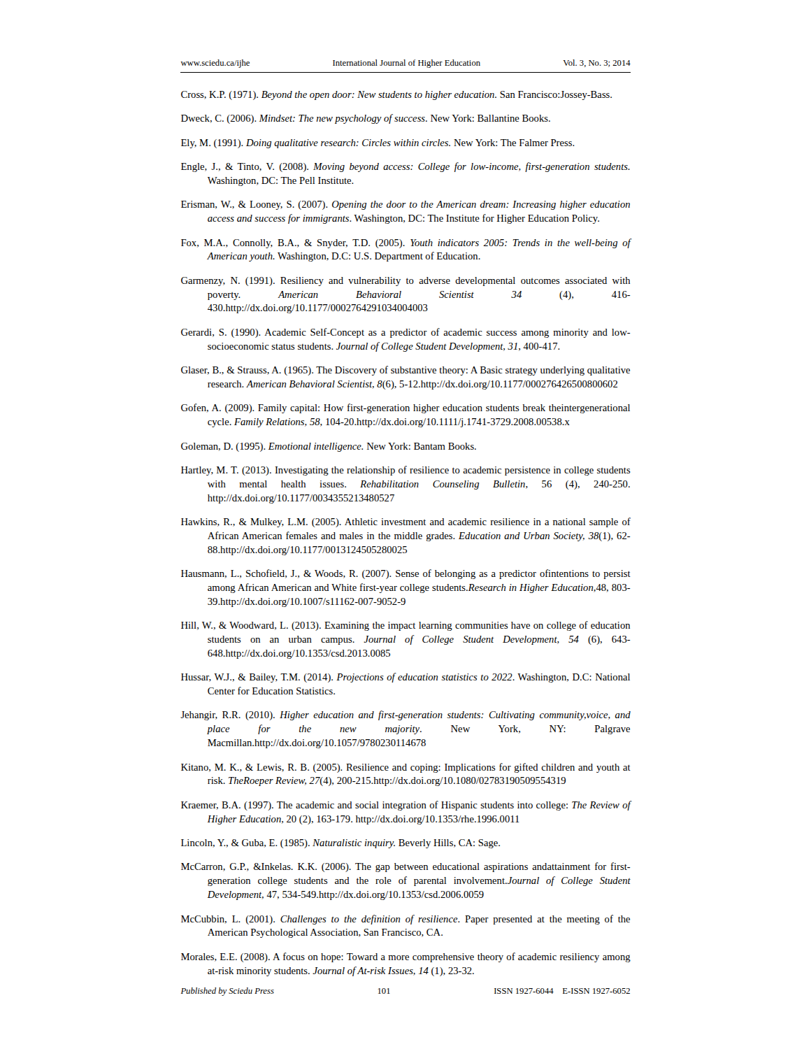www.sciedu.ca/ijhe
International Journal of Higher Education
Vol. 3, No. 3; 2014
Cross, K.P. (1971). Beyond the open door: New students to higher education. San Francisco:Jossey-Bass.
Dweck, C. (2006). Mindset: The new psychology of success. New York: Ballantine Books.
Ely, M. (1991). Doing qualitative research: Circles within circles. New York: The Falmer Press.
Engle, J., & Tinto, V. (2008). Moving beyond access: College for low-income, first-generation students. Washington, DC: The Pell Institute.
Erisman, W., & Looney, S. (2007). Opening the door to the American dream: Increasing higher education access and success for immigrants. Washington, DC: The Institute for Higher Education Policy.
Fox, M.A., Connolly, B.A., & Snyder, T.D. (2005). Youth indicators 2005: Trends in the well-being of American youth. Washington, D.C: U.S. Department of Education.
Garmenzy, N. (1991). Resiliency and vulnerability to adverse developmental outcomes associated with poverty. American Behavioral Scientist 34 (4), 416-430.http://dx.doi.org/10.1177/0002764291034004003
Gerardi, S. (1990). Academic Self-Concept as a predictor of academic success among minority and low-socioeconomic status students. Journal of College Student Development, 31, 400-417.
Glaser, B., & Strauss, A. (1965). The Discovery of substantive theory: A Basic strategy underlying qualitative research. American Behavioral Scientist, 8(6), 5-12.http://dx.doi.org/10.1177/000276426500800602
Gofen, A. (2009). Family capital: How first-generation higher education students break theintergenerational cycle. Family Relations, 58, 104-20.http://dx.doi.org/10.1111/j.1741-3729.2008.00538.x
Goleman, D. (1995). Emotional intelligence. New York: Bantam Books.
Hartley, M. T. (2013). Investigating the relationship of resilience to academic persistence in college students with mental health issues. Rehabilitation Counseling Bulletin, 56 (4), 240-250. http://dx.doi.org/10.1177/0034355213480527
Hawkins, R., & Mulkey, L.M. (2005). Athletic investment and academic resilience in a national sample of African American females and males in the middle grades. Education and Urban Society, 38(1), 62-88.http://dx.doi.org/10.1177/0013124505280025
Hausmann, L., Schofield, J., & Woods, R. (2007). Sense of belonging as a predictor ofintentions to persist among African American and White first-year college students.Research in Higher Education,48, 803-39.http://dx.doi.org/10.1007/s11162-007-9052-9
Hill, W., & Woodward, L. (2013). Examining the impact learning communities have on college of education students on an urban campus. Journal of College Student Development, 54 (6), 643-648.http://dx.doi.org/10.1353/csd.2013.0085
Hussar, W.J., & Bailey, T.M. (2014). Projections of education statistics to 2022. Washington, D.C: National Center for Education Statistics.
Jehangir, R.R. (2010). Higher education and first-generation students: Cultivating community,voice, and place for the new majority. New York, NY: Palgrave Macmillan.http://dx.doi.org/10.1057/9780230114678
Kitano, M. K., & Lewis, R. B. (2005). Resilience and coping: Implications for gifted children and youth at risk. TheRoeper Review, 27(4), 200-215.http://dx.doi.org/10.1080/02783190509554319
Kraemer, B.A. (1997). The academic and social integration of Hispanic students into college: The Review of Higher Education, 20 (2), 163-179. http://dx.doi.org/10.1353/rhe.1996.0011
Lincoln, Y., & Guba, E. (1985). Naturalistic inquiry. Beverly Hills, CA: Sage.
McCarron, G.P., &Inkelas. K.K. (2006). The gap between educational aspirations andattainment for first-generation college students and the role of parental involvement.Journal of College Student Development, 47, 534-549.http://dx.doi.org/10.1353/csd.2006.0059
McCubbin, L. (2001). Challenges to the definition of resilience. Paper presented at the meeting of the American Psychological Association, San Francisco, CA.
Morales, E.E. (2008). A focus on hope: Toward a more comprehensive theory of academic resiliency among at-risk minority students. Journal of At-risk Issues, 14 (1), 23-32.
Published by Sciedu Press
101
ISSN 1927-6044 E-ISSN 1927-6052